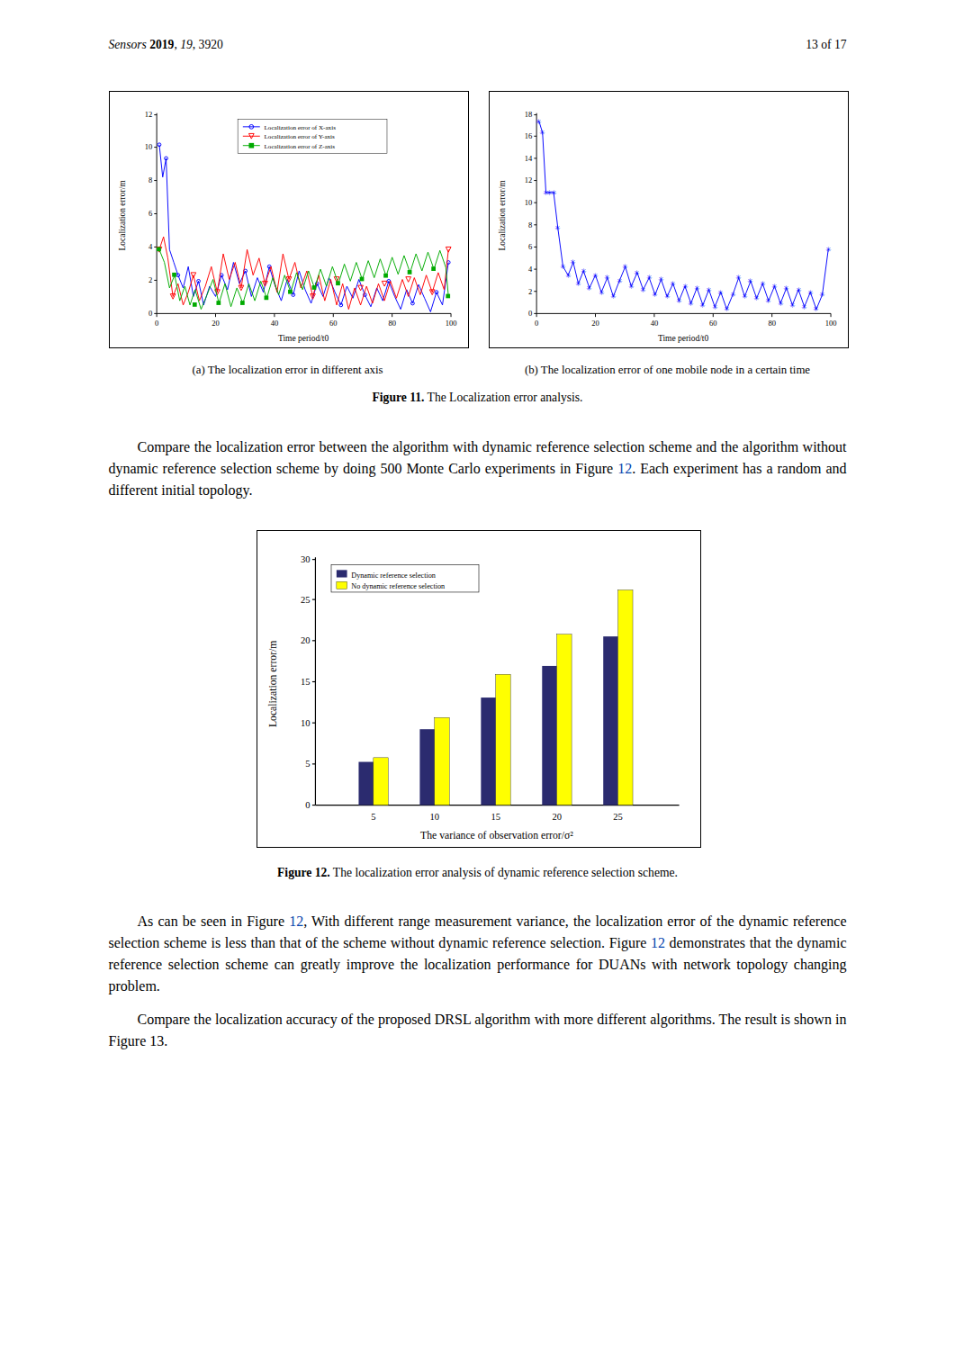Sensors 2019, 19, 3920
13 of 17
0 2 4 6 8 10 12 0 20 40 60 80 100 Time period/t0 Localization error/m Localization error of X-axis Localization error of Y-axis Localization error of Z-axis
(a) The localization error in different axis
0 2 4 6 8 10 12 14 16 18 0 20 40 60 80 100 Time period/t0 Localization error/m ✳✳✳ ✳✳✳ ✳✳✳ ✳✳✳ ✳✳✳ ✳✳✳ ✳✳✳ ✳✳✳ ✳✳✳ ✳✳✳ ✳✳✳ ✳✳✳ ✳✳✳ ✳✳✳ ✳✳✳ ✳✳✳ ✳✳✳ ✳
(b) The localization error of one mobile node in a certain time
Figure 11. The Localization error analysis.
Compare the localization error between the algorithm with dynamic reference selection scheme and the algorithm without dynamic reference selection scheme by doing 500 Monte Carlo experiments in Figure 12. Each experiment has a random and different initial topology.
0 5 10 15 20 25 30 5 10 15 20 25 The variance of observation error/σ² Localization error/m Dynamic reference selection No dynamic reference selection
Figure 12. The localization error analysis of dynamic reference selection scheme.
As can be seen in Figure 12, With different range measurement variance, the localization error of the dynamic reference selection scheme is less than that of the scheme without dynamic reference selection. Figure 12 demonstrates that the dynamic reference selection scheme can greatly improve the localization performance for DUANs with network topology changing problem.
Compare the localization accuracy of the proposed DRSL algorithm with more different algorithms. The result is shown in Figure 13.